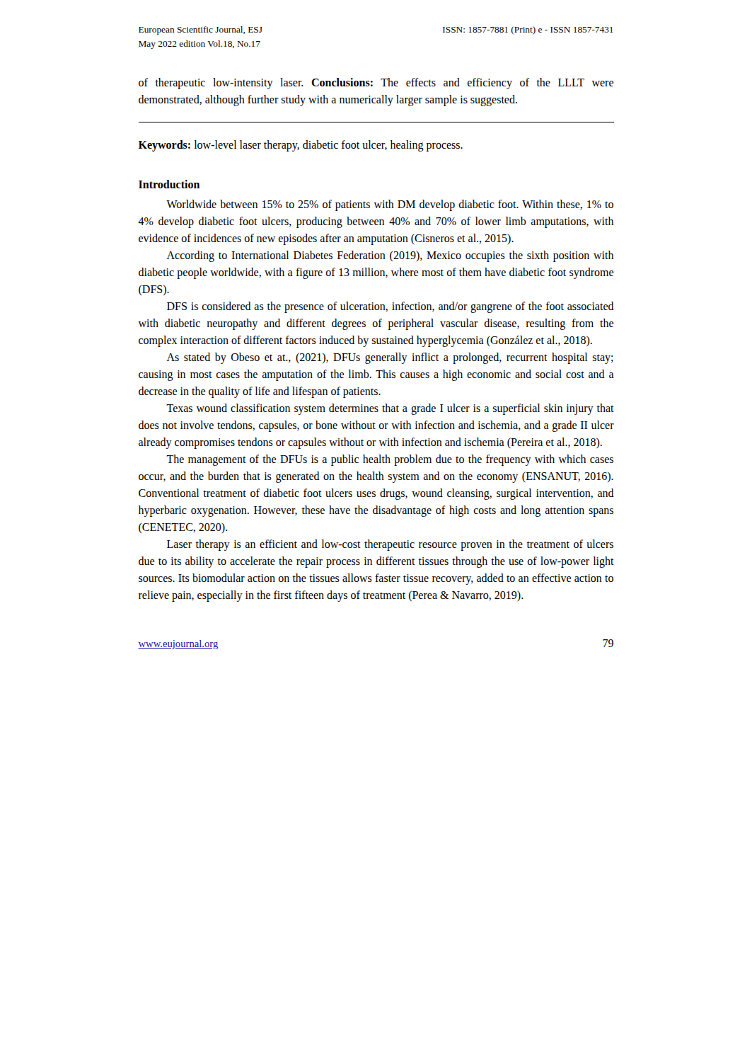European Scientific Journal, ESJ May 2022 edition Vol.18, No.17
ISSN: 1857-7881 (Print) e - ISSN 1857-7431
of therapeutic low-intensity laser. Conclusions: The effects and efficiency of the LLLT were demonstrated, although further study with a numerically larger sample is suggested.
Keywords: low-level laser therapy, diabetic foot ulcer, healing process.
Introduction
Worldwide between 15% to 25% of patients with DM develop diabetic foot. Within these, 1% to 4% develop diabetic foot ulcers, producing between 40% and 70% of lower limb amputations, with evidence of incidences of new episodes after an amputation (Cisneros et al., 2015).
According to International Diabetes Federation (2019), Mexico occupies the sixth position with diabetic people worldwide, with a figure of 13 million, where most of them have diabetic foot syndrome (DFS).
DFS is considered as the presence of ulceration, infection, and/or gangrene of the foot associated with diabetic neuropathy and different degrees of peripheral vascular disease, resulting from the complex interaction of different factors induced by sustained hyperglycemia (González et al., 2018).
As stated by Obeso et at., (2021), DFUs generally inflict a prolonged, recurrent hospital stay; causing in most cases the amputation of the limb. This causes a high economic and social cost and a decrease in the quality of life and lifespan of patients.
Texas wound classification system determines that a grade I ulcer is a superficial skin injury that does not involve tendons, capsules, or bone without or with infection and ischemia, and a grade II ulcer already compromises tendons or capsules without or with infection and ischemia (Pereira et al., 2018).
The management of the DFUs is a public health problem due to the frequency with which cases occur, and the burden that is generated on the health system and on the economy (ENSANUT, 2016). Conventional treatment of diabetic foot ulcers uses drugs, wound cleansing, surgical intervention, and hyperbaric oxygenation. However, these have the disadvantage of high costs and long attention spans (CENETEC, 2020).
Laser therapy is an efficient and low-cost therapeutic resource proven in the treatment of ulcers due to its ability to accelerate the repair process in different tissues through the use of low-power light sources. Its biomodular action on the tissues allows faster tissue recovery, added to an effective action to relieve pain, especially in the first fifteen days of treatment (Perea & Navarro, 2019).
www.eujournal.org 79